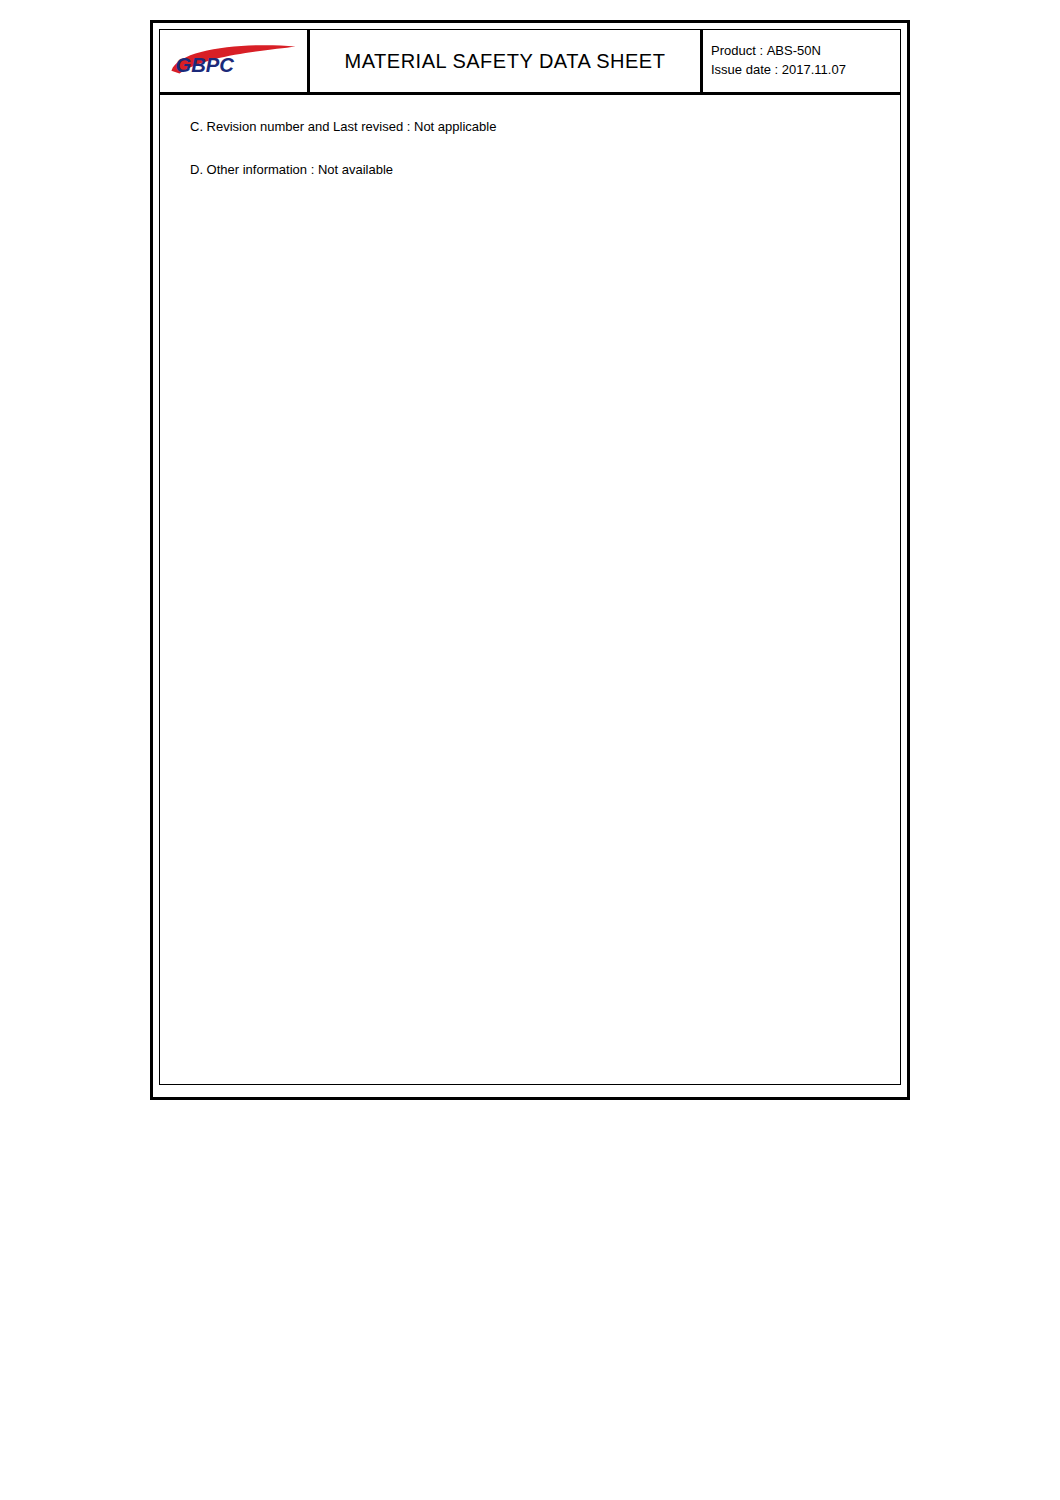GBPC
MATERIAL SAFETY DATA SHEET
Product : ABS-50N
Issue date : 2017.11.07
C. Revision number and Last revised : Not applicable
D. Other information : Not available